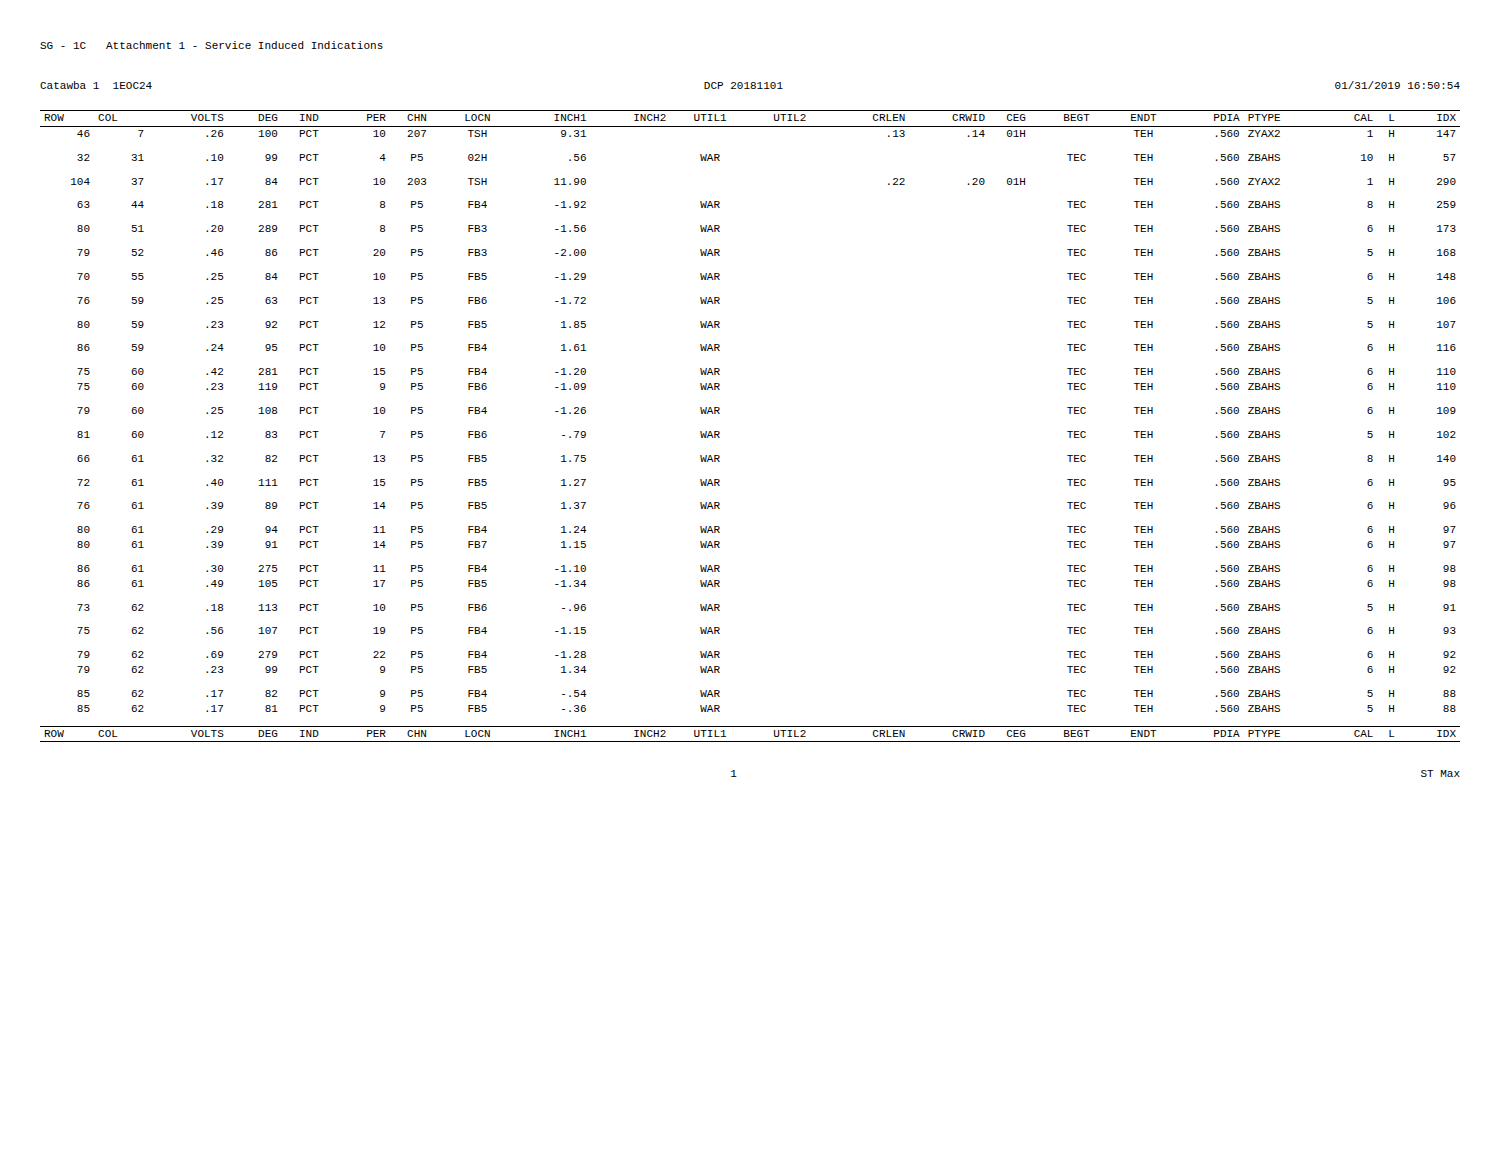SG - 1C Attachment 1 - Service Induced Indications
Catawba 1 1EOC24 DCP 20181101 01/31/2019 16:50:54
| ROW | COL | VOLTS | DEG | IND | PER | CHN | LOCN | INCH1 | INCH2 | UTIL1 | UTIL2 | CRLEN | CRWID | CEG | BEGT | ENDT | PDIA | PTYPE | CAL | L | IDX |
| --- | --- | --- | --- | --- | --- | --- | --- | --- | --- | --- | --- | --- | --- | --- | --- | --- | --- | --- | --- | --- | --- |
| 46 | 7 | .26 | 100 | PCT | 10 | 207 | TSH | 9.31 | | | | .13 | .14 | 01H | | TEH | .560 | ZYAX2 | 1 | H | 147 |
| 32 | 31 | .10 | 99 | PCT | 4 | P5 | 02H | .56 | | WAR | | | | | TEC | TEH | .560 | ZBAHS | 10 | H | 57 |
| 104 | 37 | .17 | 84 | PCT | 10 | 203 | TSH | 11.90 | | | | .22 | .20 | 01H | | TEH | .560 | ZYAX2 | 1 | H | 290 |
| 63 | 44 | .18 | 281 | PCT | 8 | P5 | FB4 | -1.92 | | WAR | | | | | TEC | TEH | .560 | ZBAHS | 8 | H | 259 |
| 80 | 51 | .20 | 289 | PCT | 8 | P5 | FB3 | -1.56 | | WAR | | | | | TEC | TEH | .560 | ZBAHS | 6 | H | 173 |
| 79 | 52 | .46 | 86 | PCT | 20 | P5 | FB3 | -2.00 | | WAR | | | | | TEC | TEH | .560 | ZBAHS | 5 | H | 168 |
| 70 | 55 | .25 | 84 | PCT | 10 | P5 | FB5 | -1.29 | | WAR | | | | | TEC | TEH | .560 | ZBAHS | 6 | H | 148 |
| 76 | 59 | .25 | 63 | PCT | 13 | P5 | FB6 | -1.72 | | WAR | | | | | TEC | TEH | .560 | ZBAHS | 5 | H | 106 |
| 80 | 59 | .23 | 92 | PCT | 12 | P5 | FB5 | 1.85 | | WAR | | | | | TEC | TEH | .560 | ZBAHS | 5 | H | 107 |
| 86 | 59 | .24 | 95 | PCT | 10 | P5 | FB4 | 1.61 | | WAR | | | | | TEC | TEH | .560 | ZBAHS | 6 | H | 116 |
| 75 | 60 | .42 | 281 | PCT | 15 | P5 | FB4 | -1.20 | | WAR | | | | | TEC | TEH | .560 | ZBAHS | 6 | H | 110 |
| 75 | 60 | .23 | 119 | PCT | 9 | P5 | FB6 | -1.09 | | WAR | | | | | TEC | TEH | .560 | ZBAHS | 6 | H | 110 |
| 79 | 60 | .25 | 108 | PCT | 10 | P5 | FB4 | -1.26 | | WAR | | | | | TEC | TEH | .560 | ZBAHS | 6 | H | 109 |
| 81 | 60 | .12 | 83 | PCT | 7 | P5 | FB6 | -.79 | | WAR | | | | | TEC | TEH | .560 | ZBAHS | 5 | H | 102 |
| 66 | 61 | .32 | 82 | PCT | 13 | P5 | FB5 | 1.75 | | WAR | | | | | TEC | TEH | .560 | ZBAHS | 8 | H | 140 |
| 72 | 61 | .40 | 111 | PCT | 15 | P5 | FB5 | 1.27 | | WAR | | | | | TEC | TEH | .560 | ZBAHS | 6 | H | 95 |
| 76 | 61 | .39 | 89 | PCT | 14 | P5 | FB5 | 1.37 | | WAR | | | | | TEC | TEH | .560 | ZBAHS | 6 | H | 96 |
| 80 | 61 | .29 | 94 | PCT | 11 | P5 | FB4 | 1.24 | | WAR | | | | | TEC | TEH | .560 | ZBAHS | 6 | H | 97 |
| 80 | 61 | .39 | 91 | PCT | 14 | P5 | FB7 | 1.15 | | WAR | | | | | TEC | TEH | .560 | ZBAHS | 6 | H | 97 |
| 86 | 61 | .30 | 275 | PCT | 11 | P5 | FB4 | -1.10 | | WAR | | | | | TEC | TEH | .560 | ZBAHS | 6 | H | 98 |
| 86 | 61 | .49 | 105 | PCT | 17 | P5 | FB5 | -1.34 | | WAR | | | | | TEC | TEH | .560 | ZBAHS | 6 | H | 98 |
| 73 | 62 | .18 | 113 | PCT | 10 | P5 | FB6 | -.96 | | WAR | | | | | TEC | TEH | .560 | ZBAHS | 5 | H | 91 |
| 75 | 62 | .56 | 107 | PCT | 19 | P5 | FB4 | -1.15 | | WAR | | | | | TEC | TEH | .560 | ZBAHS | 6 | H | 93 |
| 79 | 62 | .69 | 279 | PCT | 22 | P5 | FB4 | -1.28 | | WAR | | | | | TEC | TEH | .560 | ZBAHS | 6 | H | 92 |
| 79 | 62 | .23 | 99 | PCT | 9 | P5 | FB5 | 1.34 | | WAR | | | | | TEC | TEH | .560 | ZBAHS | 6 | H | 92 |
| 85 | 62 | .17 | 82 | PCT | 9 | P5 | FB4 | -.54 | | WAR | | | | | TEC | TEH | .560 | ZBAHS | 5 | H | 88 |
| 85 | 62 | .17 | 81 | PCT | 9 | P5 | FB5 | -.36 | | WAR | | | | | TEC | TEH | .560 | ZBAHS | 5 | H | 88 |
| ROW | COL | VOLTS | DEG | IND | PER | CHN | LOCN | INCH1 | INCH2 | UTIL1 | UTIL2 | CRLEN | CRWID | CEG | BEGT | ENDT | PDIA | PTYPE | CAL | L | IDX |
1 ST Max